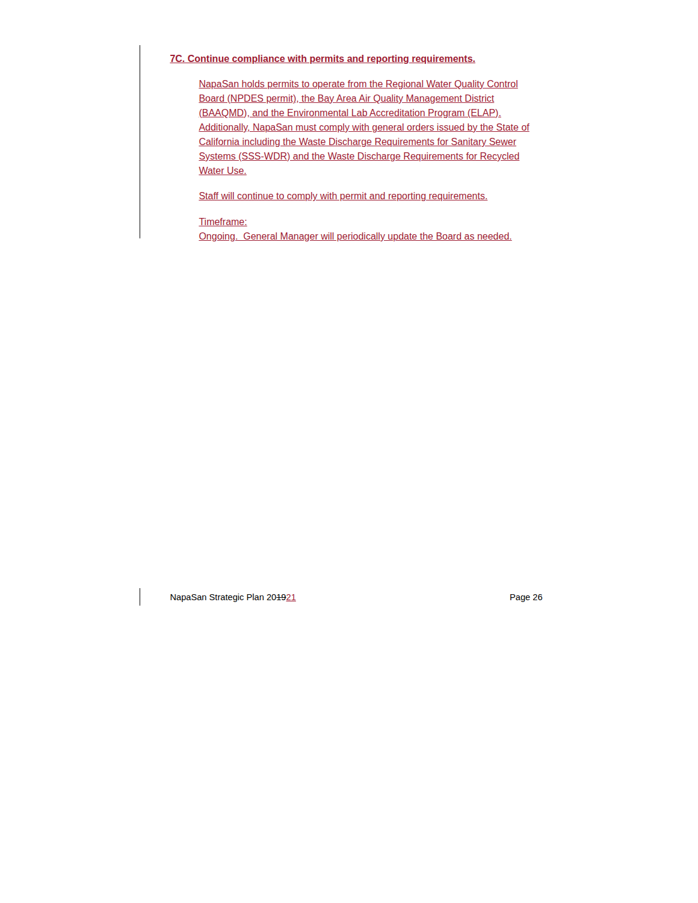7C. Continue compliance with permits and reporting requirements.
NapaSan holds permits to operate from the Regional Water Quality Control Board (NPDES permit), the Bay Area Air Quality Management District (BAAQMD), and the Environmental Lab Accreditation Program (ELAP). Additionally, NapaSan must comply with general orders issued by the State of California including the Waste Discharge Requirements for Sanitary Sewer Systems (SSS-WDR) and the Waste Discharge Requirements for Recycled Water Use.
Staff will continue to comply with permit and reporting requirements.
Timeframe:
Ongoing. General Manager will periodically update the Board as needed.
NapaSan Strategic Plan 201921 Page 26